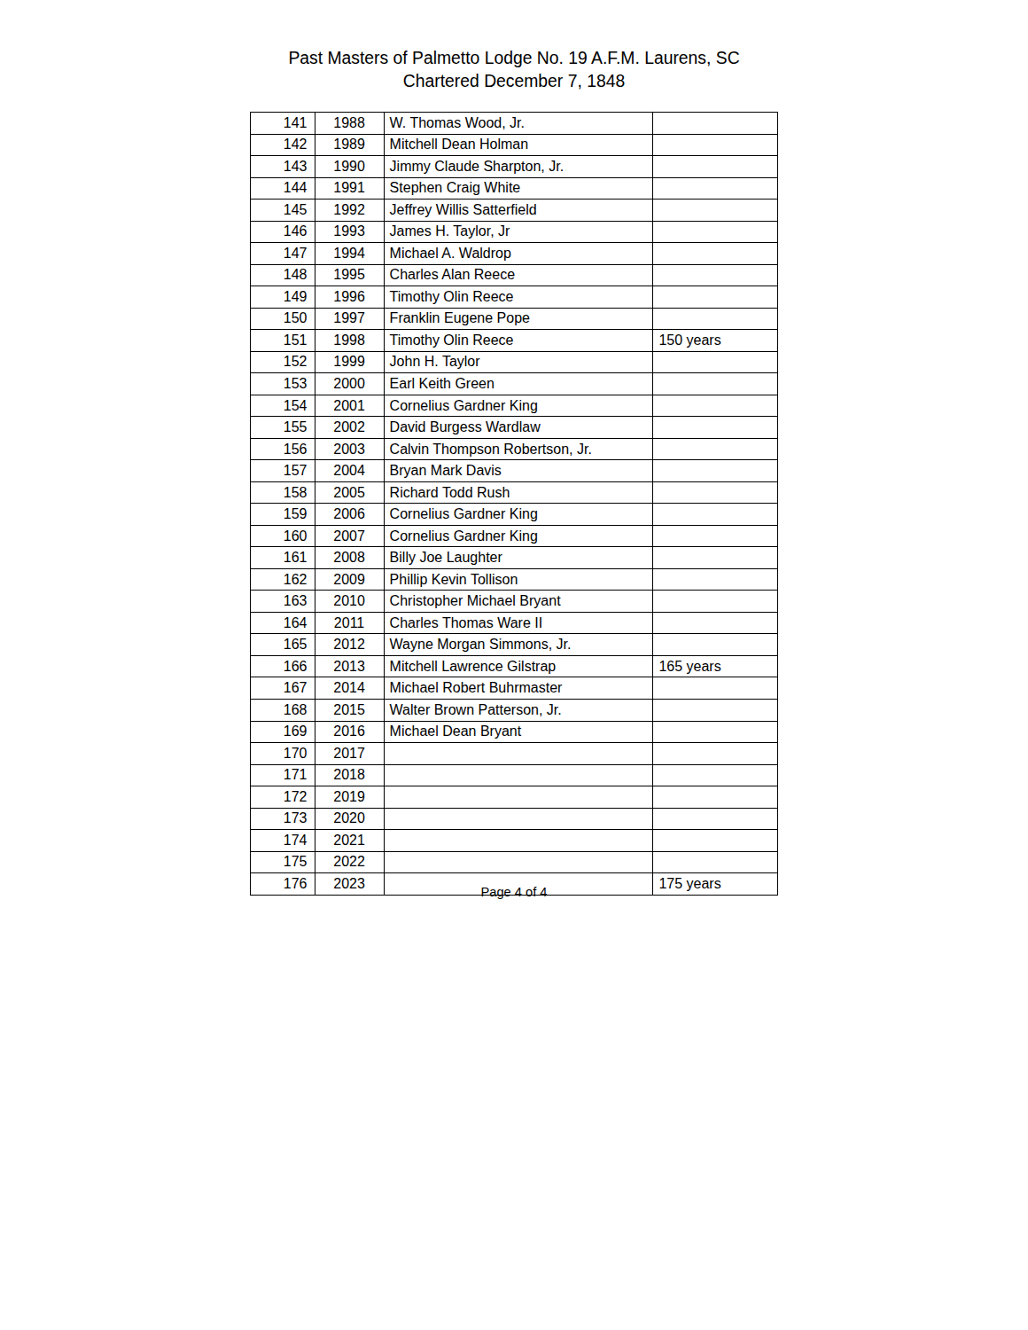Past Masters of Palmetto Lodge No. 19 A.F.M. Laurens, SC Chartered December 7, 1848
| 141 | 1988 | W. Thomas Wood, Jr. | |
| 142 | 1989 | Mitchell Dean Holman | |
| 143 | 1990 | Jimmy Claude Sharpton, Jr. | |
| 144 | 1991 | Stephen Craig White | |
| 145 | 1992 | Jeffrey Willis Satterfield | |
| 146 | 1993 | James H. Taylor, Jr | |
| 147 | 1994 | Michael A. Waldrop | |
| 148 | 1995 | Charles Alan Reece | |
| 149 | 1996 | Timothy Olin Reece | |
| 150 | 1997 | Franklin Eugene Pope | |
| 151 | 1998 | Timothy Olin Reece | 150 years |
| 152 | 1999 | John H. Taylor | |
| 153 | 2000 | Earl Keith Green | |
| 154 | 2001 | Cornelius Gardner King | |
| 155 | 2002 | David Burgess Wardlaw | |
| 156 | 2003 | Calvin Thompson Robertson, Jr. | |
| 157 | 2004 | Bryan Mark Davis | |
| 158 | 2005 | Richard Todd Rush | |
| 159 | 2006 | Cornelius Gardner King | |
| 160 | 2007 | Cornelius Gardner King | |
| 161 | 2008 | Billy Joe Laughter | |
| 162 | 2009 | Phillip Kevin Tollison | |
| 163 | 2010 | Christopher Michael Bryant | |
| 164 | 2011 | Charles Thomas Ware II | |
| 165 | 2012 | Wayne Morgan Simmons, Jr. | |
| 166 | 2013 | Mitchell Lawrence Gilstrap | 165 years |
| 167 | 2014 | Michael Robert Buhrmaster | |
| 168 | 2015 | Walter Brown Patterson, Jr. | |
| 169 | 2016 | Michael Dean Bryant | |
| 170 | 2017 | | |
| 171 | 2018 | | |
| 172 | 2019 | | |
| 173 | 2020 | | |
| 174 | 2021 | | |
| 175 | 2022 | | |
| 176 | 2023 | | 175 years |
Page 4 of 4